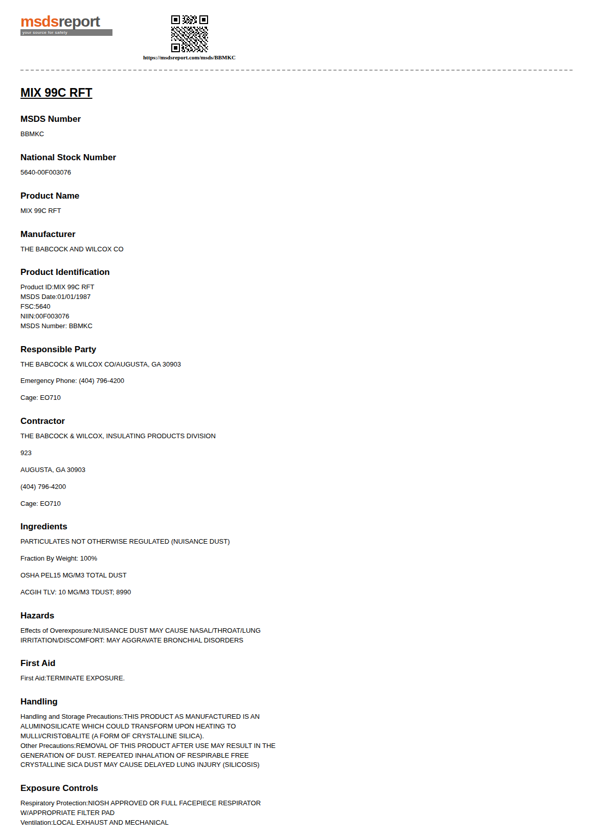msds report
your source for safety
https://msdsreport.com/msds/BBMKC
MIX 99C RFT
MSDS Number
BBMKC
National Stock Number
5640-00F003076
Product Name
MIX 99C RFT
Manufacturer
THE BABCOCK AND WILCOX CO
Product Identification
Product ID:MIX 99C RFT
MSDS Date:01/01/1987
FSC:5640
NIIN:00F003076
MSDS Number: BBMKC
Responsible Party
THE BABCOCK & WILCOX CO/AUGUSTA, GA 30903
Emergency Phone: (404) 796-4200
Cage: EO710
Contractor
THE BABCOCK & WILCOX, INSULATING PRODUCTS DIVISION
923
AUGUSTA, GA 30903
(404) 796-4200
Cage: EO710
Ingredients
PARTICULATES NOT OTHERWISE REGULATED (NUISANCE DUST)
Fraction By Weight: 100%
OSHA PEL15 MG/M3 TOTAL DUST
ACGIH TLV: 10 MG/M3 TDUST; 8990
Hazards
Effects of Overexposure:NUISANCE DUST MAY CAUSE NASAL/THROAT/LUNG
IRRITATION/DISCOMFORT: MAY AGGRAVATE BRONCHIAL DISORDERS
First Aid
First Aid:TERMINATE EXPOSURE.
Handling
Handling and Storage Precautions:THIS PRODUCT AS MANUFACTURED IS AN
ALUMINOSILICATE WHICH COULD TRANSFORM UPON HEATING TO
MULLI/CRISTOBALITE (A FORM OF CRYSTALLINE SILICA).
Other Precautions:REMOVAL OF THIS PRODUCT AFTER USE MAY RESULT IN THE
GENERATION OF DUST. REPEATED INHALATION OF RESPIRABLE FREE
CRYSTALLINE SICA DUST MAY CAUSE DELAYED LUNG INJURY (SILICOSIS)
Exposure Controls
Respiratory Protection:NIOSH APPROVED OR FULL FACEPIECE RESPIRATOR
W/APPROPRIATE FILTER PAD
Ventilation:LOCAL EXHAUST AND MECHANICAL